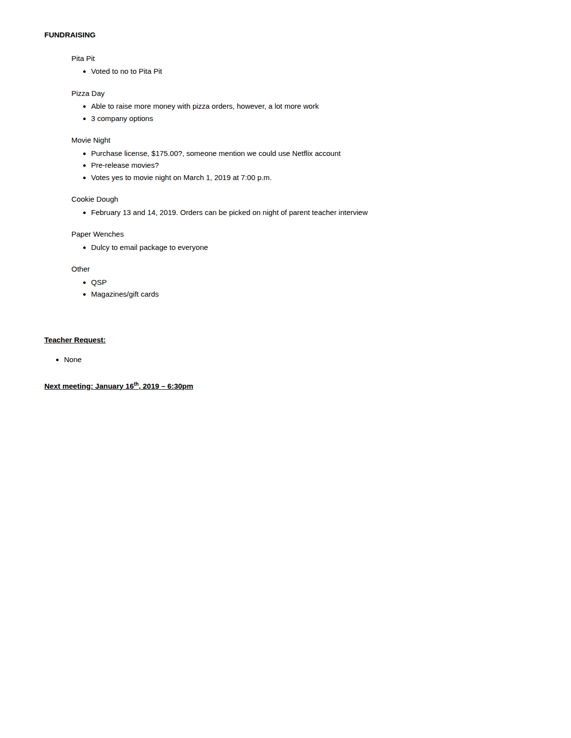FUNDRAISING
Pita Pit
Voted to no to Pita Pit
Pizza Day
Able to raise more money with pizza orders, however, a lot more work
3 company options
Movie Night
Purchase license, $175.00?, someone mention we could use Netflix account
Pre-release movies?
Votes yes to movie night on March 1, 2019 at 7:00 p.m.
Cookie Dough
February 13 and 14, 2019. Orders can be picked on night of parent teacher interview
Paper Wenches
Dulcy to email package to everyone
Other
QSP
Magazines/gift cards
Teacher Request:
None
Next meeting: January 16th, 2019 – 6:30pm